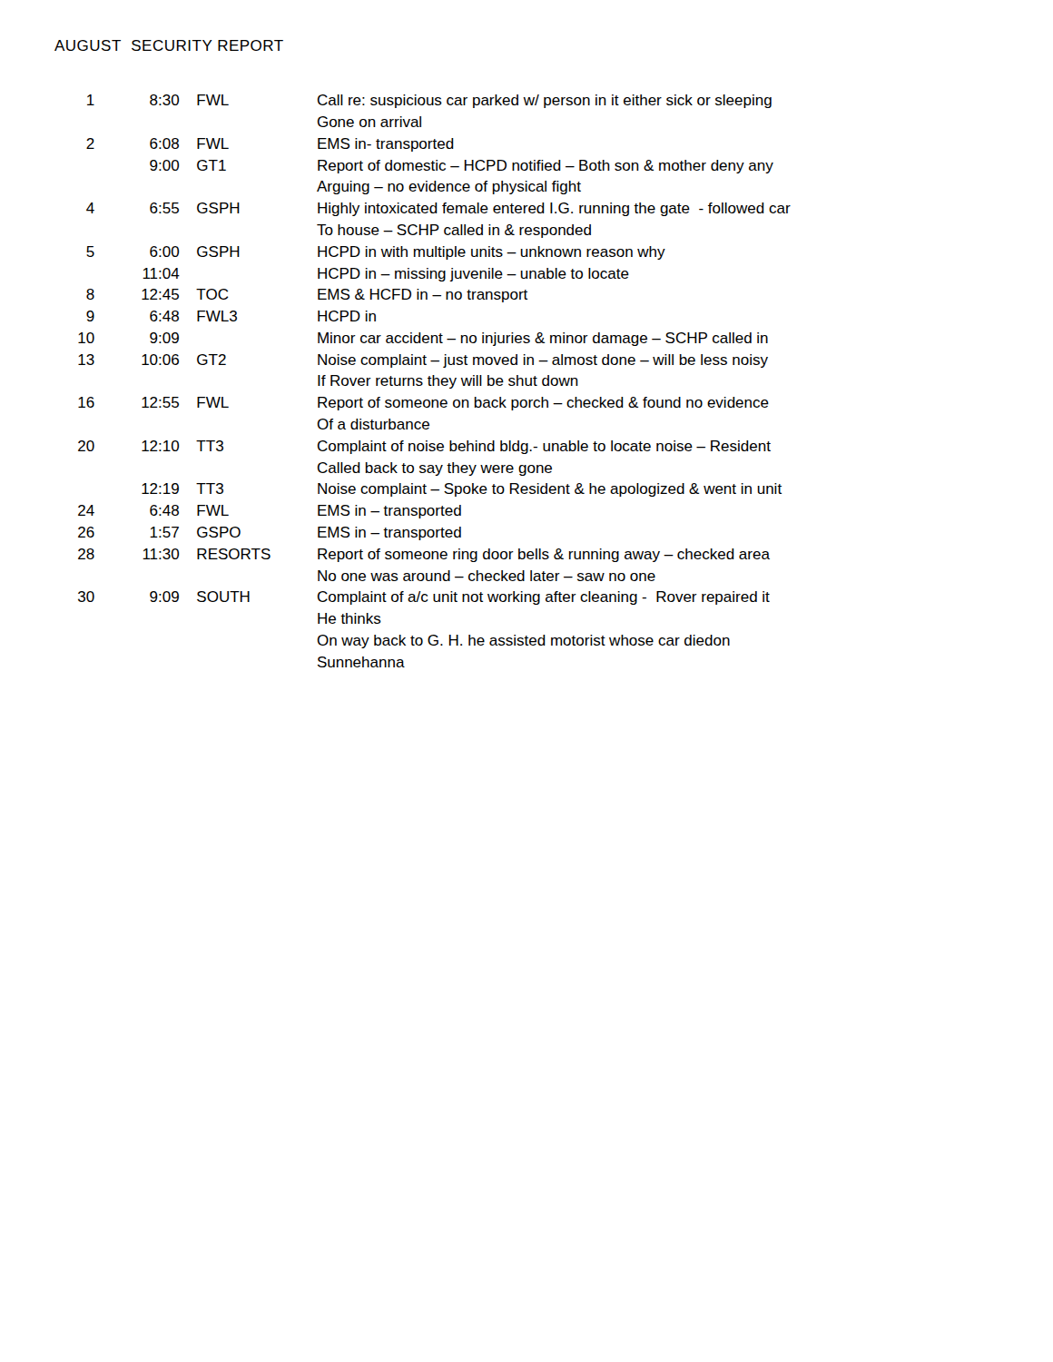AUGUST SECURITY REPORT
| 1 | 8:30 | FWL | Call re: suspicious car parked w/ person in it either sick or sleeping |
| | | | Gone on arrival |
| 2 | 6:08 | FWL | EMS in- transported |
| | 9:00 | GT1 | Report of domestic – HCPD notified – Both son & mother deny any |
| | | | Arguing – no evidence of physical fight |
| 4 | 6:55 | GSPH | Highly intoxicated female entered I.G. running the gate - followed car |
| | | | To house – SCHP called in & responded |
| 5 | 6:00 | GSPH | HCPD in with multiple units – unknown reason why |
| | 11:04 | | HCPD in – missing juvenile – unable to locate |
| 8 | 12:45 | TOC | EMS & HCFD in – no transport |
| 9 | 6:48 | FWL3 | HCPD in |
| 10 | 9:09 | | Minor car accident – no injuries & minor damage – SCHP called in |
| 13 | 10:06 | GT2 | Noise complaint – just moved in – almost done – will be less noisy |
| | | | If Rover returns they will be shut down |
| 16 | 12:55 | FWL | Report of someone on back porch – checked & found no evidence |
| | | | Of a disturbance |
| 20 | 12:10 | TT3 | Complaint of noise behind bldg.- unable to locate noise – Resident |
| | | | Called back to say they were gone |
| | 12:19 | TT3 | Noise complaint – Spoke to Resident & he apologized & went in unit |
| 24 | 6:48 | FWL | EMS in – transported |
| 26 | 1:57 | GSPO | EMS in – transported |
| 28 | 11:30 | RESORTS | Report of someone ring door bells & running away – checked area |
| | | | No one was around – checked later – saw no one |
| 30 | 9:09 | SOUTH | Complaint of a/c unit not working after cleaning - Rover repaired it |
| | | | He thinks |
| | | | On way back to G. H. he assisted motorist whose car diedon |
| | | | Sunnehanna |